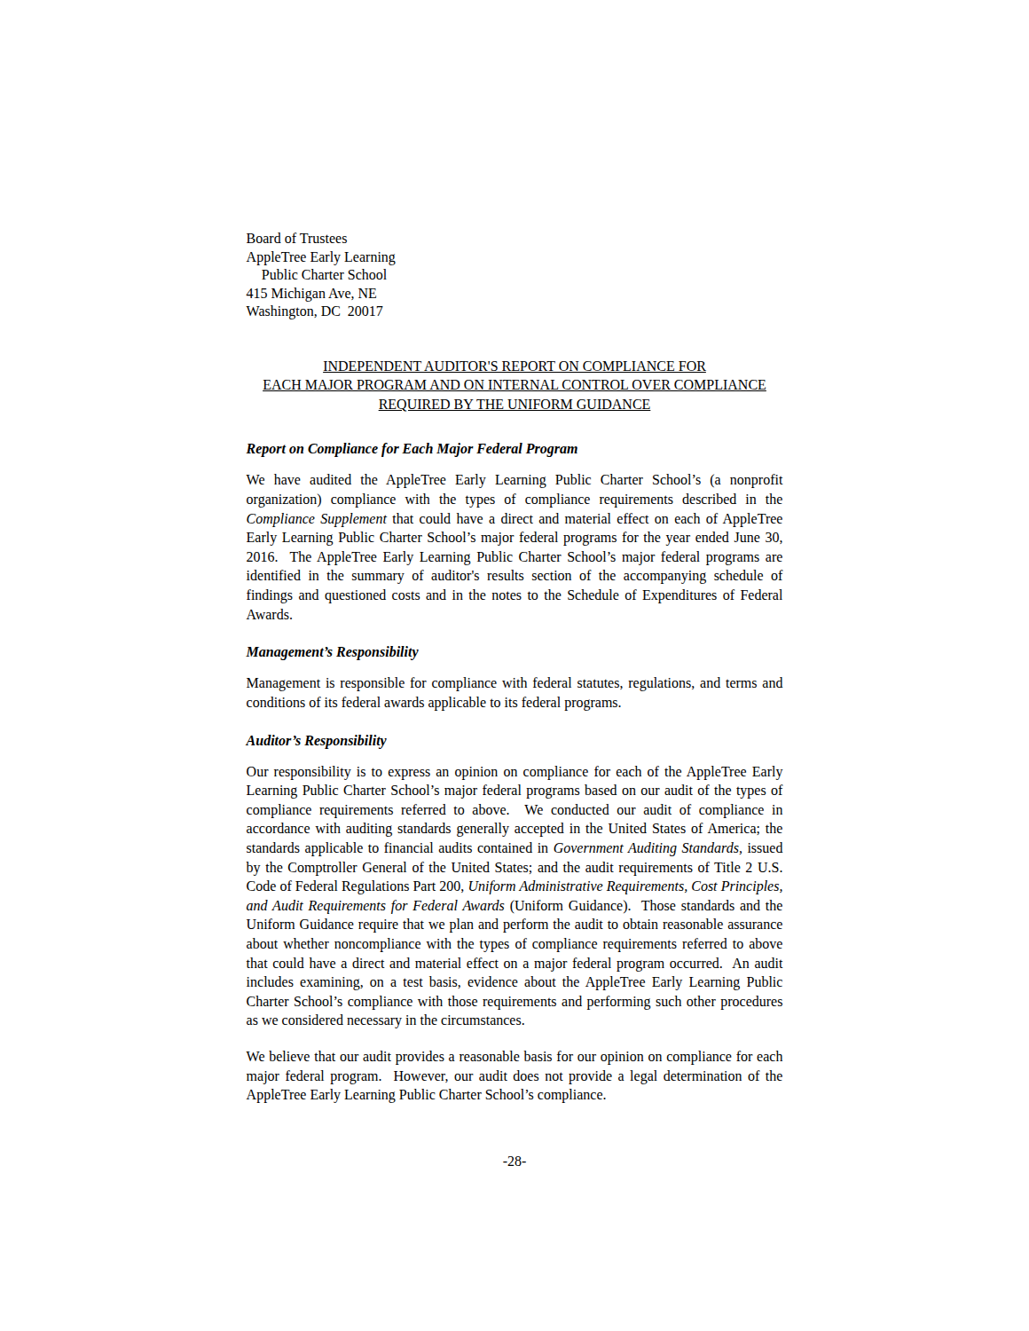Board of Trustees
AppleTree Early Learning
Public Charter School 415 Michigan Ave, NE
Washington, DC 20017
INDEPENDENT AUDITOR'S REPORT ON COMPLIANCE FOR EACH MAJOR PROGRAM AND ON INTERNAL CONTROL OVER COMPLIANCE REQUIRED BY THE UNIFORM GUIDANCE
Report on Compliance for Each Major Federal Program
We have audited the AppleTree Early Learning Public Charter School’s (a nonprofit organization) compliance with the types of compliance requirements described in the Compliance Supplement that could have a direct and material effect on each of AppleTree Early Learning Public Charter School’s major federal programs for the year ended June 30, 2016. The AppleTree Early Learning Public Charter School’s major federal programs are identified in the summary of auditor's results section of the accompanying schedule of findings and questioned costs and in the notes to the Schedule of Expenditures of Federal Awards.
Management’s Responsibility
Management is responsible for compliance with federal statutes, regulations, and terms and conditions of its federal awards applicable to its federal programs.
Auditor’s Responsibility
Our responsibility is to express an opinion on compliance for each of the AppleTree Early Learning Public Charter School’s major federal programs based on our audit of the types of compliance requirements referred to above. We conducted our audit of compliance in accordance with auditing standards generally accepted in the United States of America; the standards applicable to financial audits contained in Government Auditing Standards, issued by the Comptroller General of the United States; and the audit requirements of Title 2 U.S. Code of Federal Regulations Part 200, Uniform Administrative Requirements, Cost Principles, and Audit Requirements for Federal Awards (Uniform Guidance). Those standards and the Uniform Guidance require that we plan and perform the audit to obtain reasonable assurance about whether noncompliance with the types of compliance requirements referred to above that could have a direct and material effect on a major federal program occurred. An audit includes examining, on a test basis, evidence about the AppleTree Early Learning Public Charter School’s compliance with those requirements and performing such other procedures as we considered necessary in the circumstances.
We believe that our audit provides a reasonable basis for our opinion on compliance for each major federal program. However, our audit does not provide a legal determination of the AppleTree Early Learning Public Charter School’s compliance.
-28-